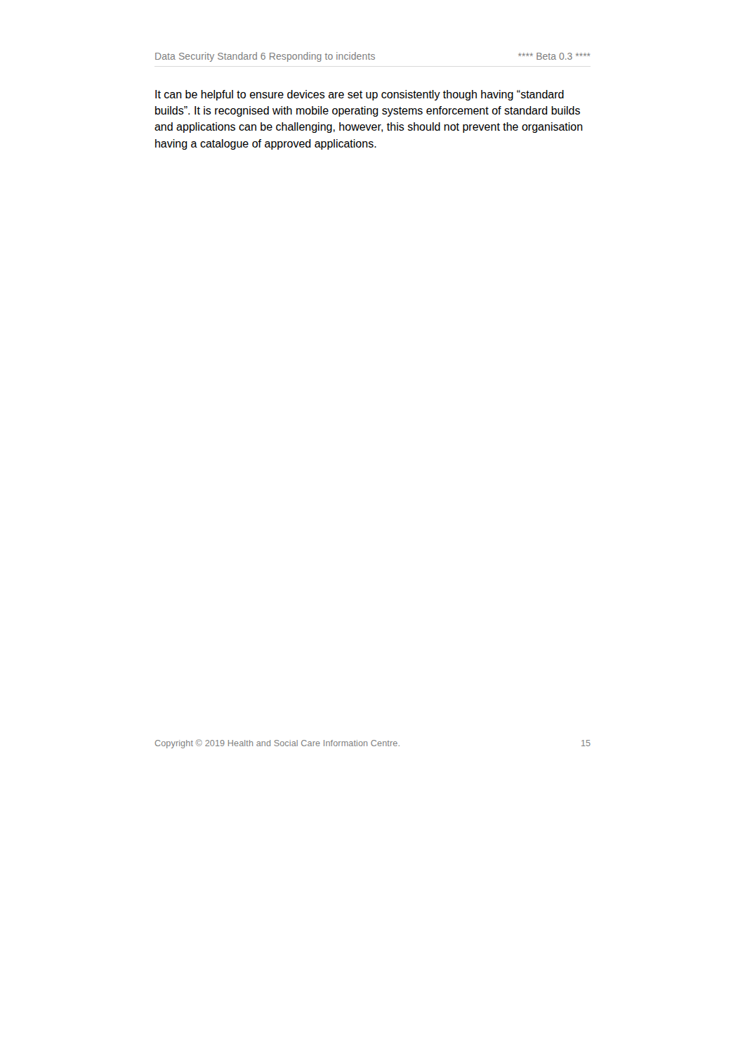Data Security Standard 6 Responding to incidents **** Beta 0.3 ****
It can be helpful to ensure devices are set up consistently though having “standard builds”. It is recognised with mobile operating systems enforcement of standard builds and applications can be challenging, however, this should not prevent the organisation having a catalogue of approved applications.
Copyright © 2019 Health and Social Care Information Centre. 15